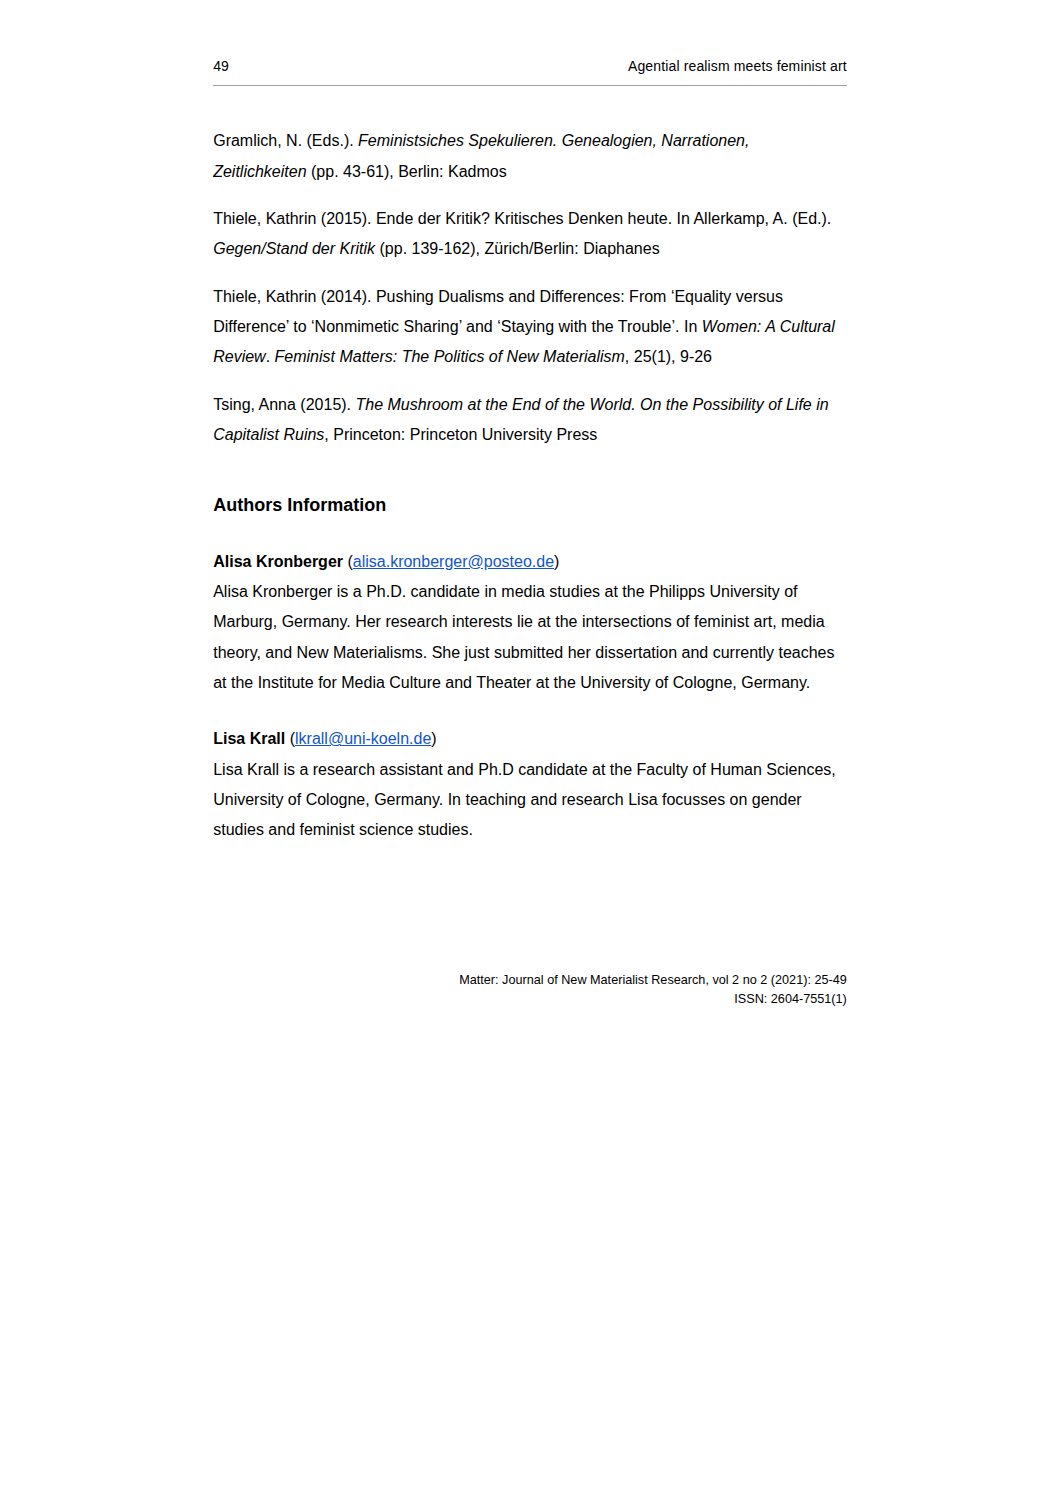49 Agential realism meets feminist art
Gramlich, N. (Eds.). Feministsiches Spekulieren. Genealogien, Narrationen, Zeitlichkeiten (pp. 43-61), Berlin: Kadmos
Thiele, Kathrin (2015). Ende der Kritik? Kritisches Denken heute. In Allerkamp, A. (Ed.). Gegen/Stand der Kritik (pp. 139-162), Zürich/Berlin: Diaphanes
Thiele, Kathrin (2014). Pushing Dualisms and Differences: From ‘Equality versus Difference’ to ‘Nonmimetic Sharing’ and ‘Staying with the Trouble’. In Women: A Cultural Review. Feminist Matters: The Politics of New Materialism, 25(1), 9-26
Tsing, Anna (2015). The Mushroom at the End of the World. On the Possibility of Life in Capitalist Ruins, Princeton: Princeton University Press
Authors Information
Alisa Kronberger (alisa.kronberger@posteo.de)
Alisa Kronberger is a Ph.D. candidate in media studies at the Philipps University of Marburg, Germany. Her research interests lie at the intersections of feminist art, media theory, and New Materialisms. She just submitted her dissertation and currently teaches at the Institute for Media Culture and Theater at the University of Cologne, Germany.
Lisa Krall (lkrall@uni-koeln.de)
Lisa Krall is a research assistant and Ph.D candidate at the Faculty of Human Sciences, University of Cologne, Germany. In teaching and research Lisa focusses on gender studies and feminist science studies.
Matter: Journal of New Materialist Research, vol 2 no 2 (2021): 25-49
ISSN: 2604-7551(1)